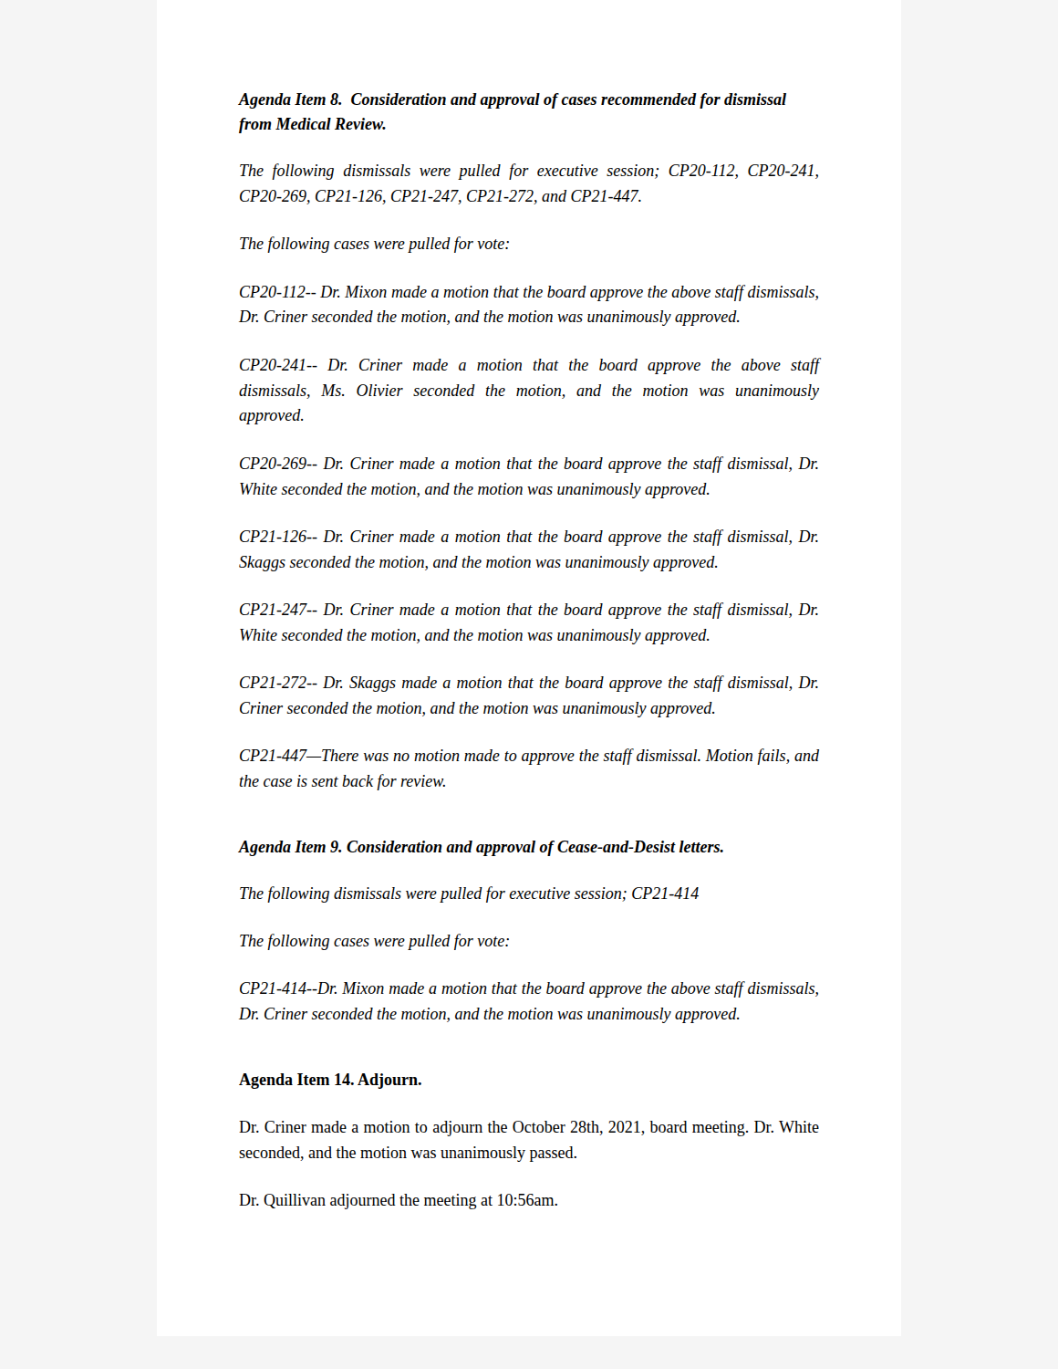Agenda Item 8. Consideration and approval of cases recommended for dismissal from Medical Review.
The following dismissals were pulled for executive session; CP20-112, CP20-241, CP20-269, CP21-126, CP21-247, CP21-272, and CP21-447.
The following cases were pulled for vote:
CP20-112-- Dr. Mixon made a motion that the board approve the above staff dismissals, Dr. Criner seconded the motion, and the motion was unanimously approved.
CP20-241-- Dr. Criner made a motion that the board approve the above staff dismissals, Ms. Olivier seconded the motion, and the motion was unanimously approved.
CP20-269-- Dr. Criner made a motion that the board approve the staff dismissal, Dr. White seconded the motion, and the motion was unanimously approved.
CP21-126-- Dr. Criner made a motion that the board approve the staff dismissal, Dr. Skaggs seconded the motion, and the motion was unanimously approved.
CP21-247-- Dr. Criner made a motion that the board approve the staff dismissal, Dr. White seconded the motion, and the motion was unanimously approved.
CP21-272-- Dr. Skaggs made a motion that the board approve the staff dismissal, Dr. Criner seconded the motion, and the motion was unanimously approved.
CP21-447—There was no motion made to approve the staff dismissal. Motion fails, and the case is sent back for review.
Agenda Item 9. Consideration and approval of Cease-and-Desist letters.
The following dismissals were pulled for executive session; CP21-414
The following cases were pulled for vote:
CP21-414--Dr. Mixon made a motion that the board approve the above staff dismissals, Dr. Criner seconded the motion, and the motion was unanimously approved.
Agenda Item 14. Adjourn.
Dr. Criner made a motion to adjourn the October 28th, 2021, board meeting. Dr. White seconded, and the motion was unanimously passed.
Dr. Quillivan adjourned the meeting at 10:56am.